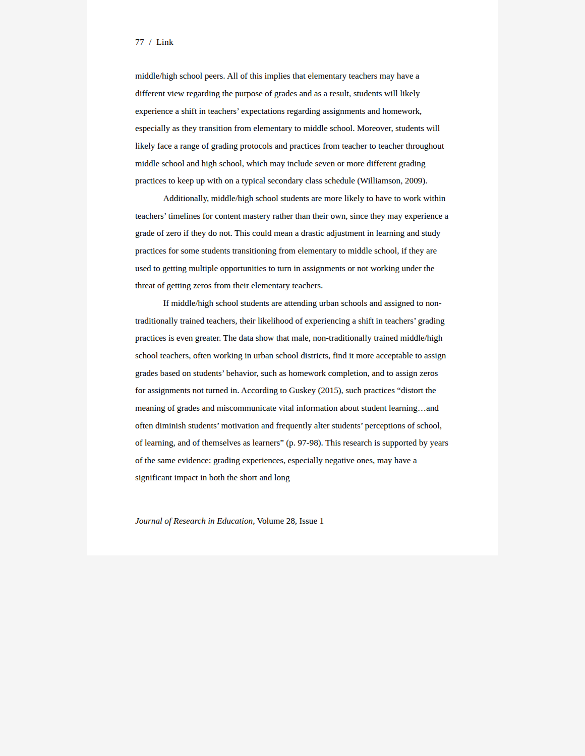77 / Link
middle/high school peers. All of this implies that elementary teachers may have a different view regarding the purpose of grades and as a result, students will likely experience a shift in teachers’ expectations regarding assignments and homework, especially as they transition from elementary to middle school. Moreover, students will likely face a range of grading protocols and practices from teacher to teacher throughout middle school and high school, which may include seven or more different grading practices to keep up with on a typical secondary class schedule (Williamson, 2009).
Additionally, middle/high school students are more likely to have to work within teachers’ timelines for content mastery rather than their own, since they may experience a grade of zero if they do not. This could mean a drastic adjustment in learning and study practices for some students transitioning from elementary to middle school, if they are used to getting multiple opportunities to turn in assignments or not working under the threat of getting zeros from their elementary teachers.
If middle/high school students are attending urban schools and assigned to non-traditionally trained teachers, their likelihood of experiencing a shift in teachers’ grading practices is even greater. The data show that male, non-traditionally trained middle/high school teachers, often working in urban school districts, find it more acceptable to assign grades based on students’ behavior, such as homework completion, and to assign zeros for assignments not turned in. According to Guskey (2015), such practices “distort the meaning of grades and miscommunicate vital information about student learning…and often diminish students’ motivation and frequently alter students’ perceptions of school, of learning, and of themselves as learners” (p. 97-98). This research is supported by years of the same evidence: grading experiences, especially negative ones, may have a significant impact in both the short and long
Journal of Research in Education, Volume 28, Issue 1